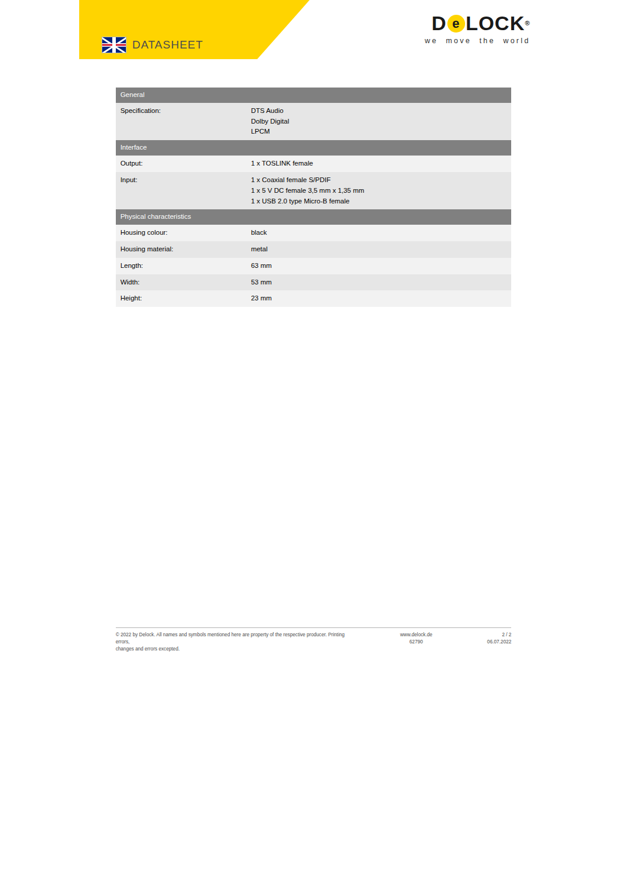DATASHEET
DeLOCK®
we move the world
| General |
| Specification: | DTS Audio Dolby Digital LPCM |
| Interface |
| Output: | 1 x TOSLINK female |
| Input: | 1 x Coaxial female S/PDIF 1 x 5 V DC female 3,5 mm x 1,35 mm 1 x USB 2.0 type Micro-B female |
| Physical characteristics |
| Housing colour: | black |
| Housing material: | metal |
| Length: | 63 mm |
| Width: | 53 mm |
| Height: | 23 mm |
© 2022 by Delock. All names and symbols mentioned here are property of the respective producer. Printing errors,
changes and errors excepted.
www.delock.de
62790
2 / 2
06.07.2022